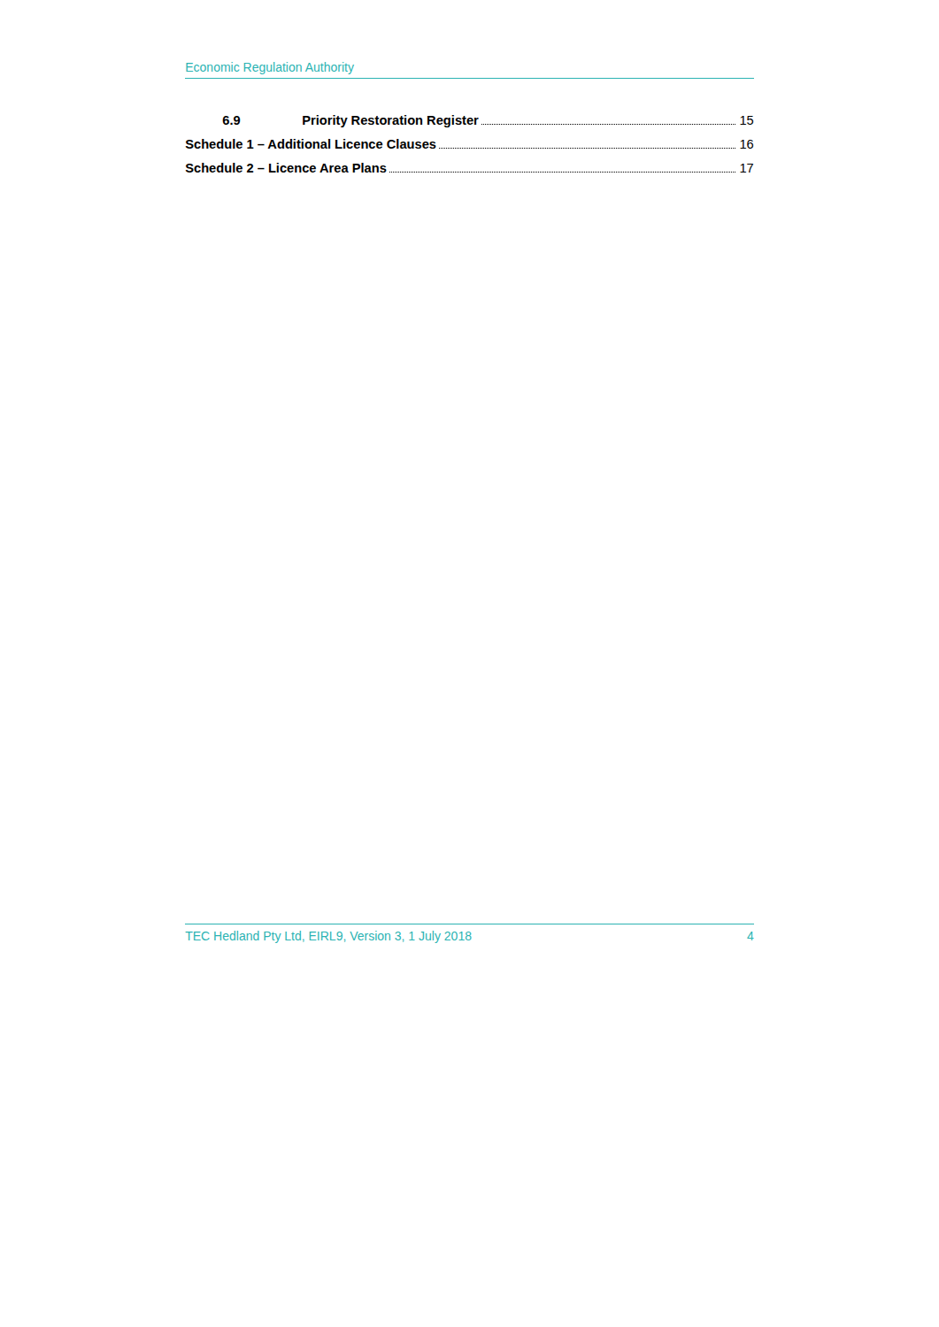Economic Regulation Authority
6.9 Priority Restoration Register 15
Schedule 1 – Additional Licence Clauses 16
Schedule 2 – Licence Area Plans 17
TEC Hedland Pty Ltd, EIRL9, Version 3, 1 July 2018 4